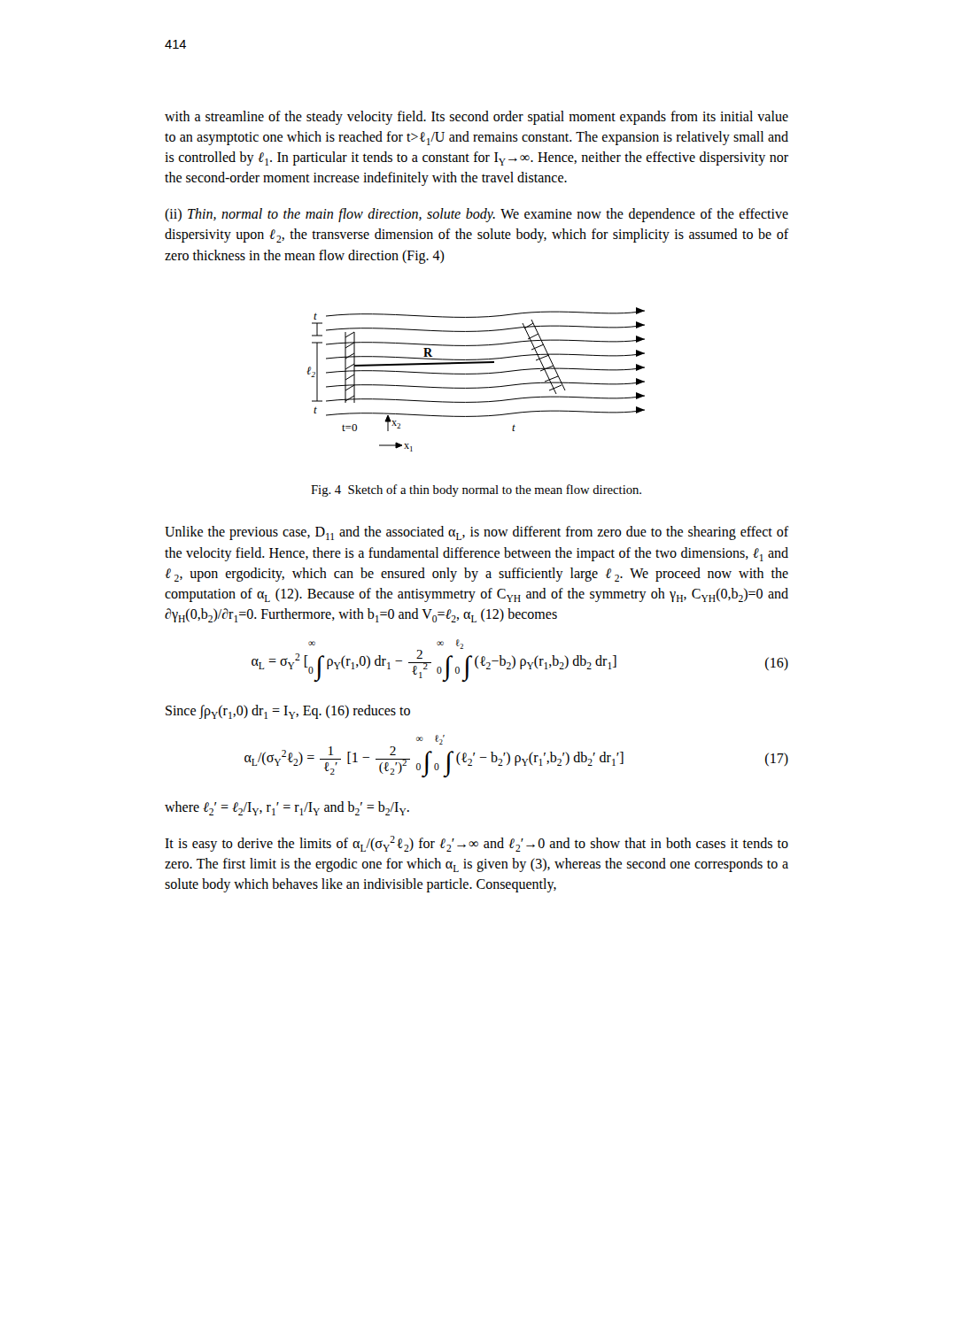414
with a streamline of the steady velocity field. Its second order spatial moment expands from its initial value to an asymptotic one which is reached for t>ℓ1/U and remains constant. The expansion is relatively small and is controlled by ℓ1. In particular it tends to a constant for IY→∞. Hence, neither the effective dispersivity nor the second-order moment increase indefinitely with the travel distance.
(ii) Thin, normal to the main flow direction, solute body. We examine now the dependence of the effective dispersivity upon ℓ2, the transverse dimension of the solute body, which for simplicity is assumed to be of zero thickness in the mean flow direction (Fig. 4)
R t ℓ2 t t=0 t x2 x1
Fig. 4 Sketch of a thin body normal to the mean flow direction.
Unlike the previous case, D11 and the associated αL, is now different from zero due to the shearing effect of the velocity field. Hence, there is a fundamental difference between the impact of the two dimensions, ℓ1 and ℓ2, upon ergodicity, which can be ensured only by a sufficiently large ℓ2. We proceed now with the computation of αL (12). Because of the antisymmetry of CYH and of the symmetry oh γH, CYH(0,b2)=0 and ∂γH(0,b2)/∂r1=0. Furthermore, with b1=0 and V0=ℓ2, αL (12) becomes
αL = σY2 [∞0∫ ρY(r1,0) dr1 − 2 ℓ12 ∞0∫ ℓ20∫ (ℓ2−b2) ρY(r1,b2) db2 dr1]
(16)
Since ∫ρY(r1,0) dr1 = IY, Eq. (16) reduces to
αL/(σY2ℓ2) = 1 ℓ2′ [1 − 2(ℓ2′)2 ∞0∫ ℓ2′0∫ (ℓ2′ − b2′) ρY(r1′,b2′) db2′ dr1′]
(17)
where ℓ2′ = ℓ2/IY, r1′ = r1/IY and b2′ = b2/IY.
It is easy to derive the limits of αL/(σY2ℓ2) for ℓ2′→∞ and ℓ2′→0 and to show that in both cases it tends to zero. The first limit is the ergodic one for which αL is given by (3), whereas the second one corresponds to a solute body which behaves like an indivisible particle. Consequently,